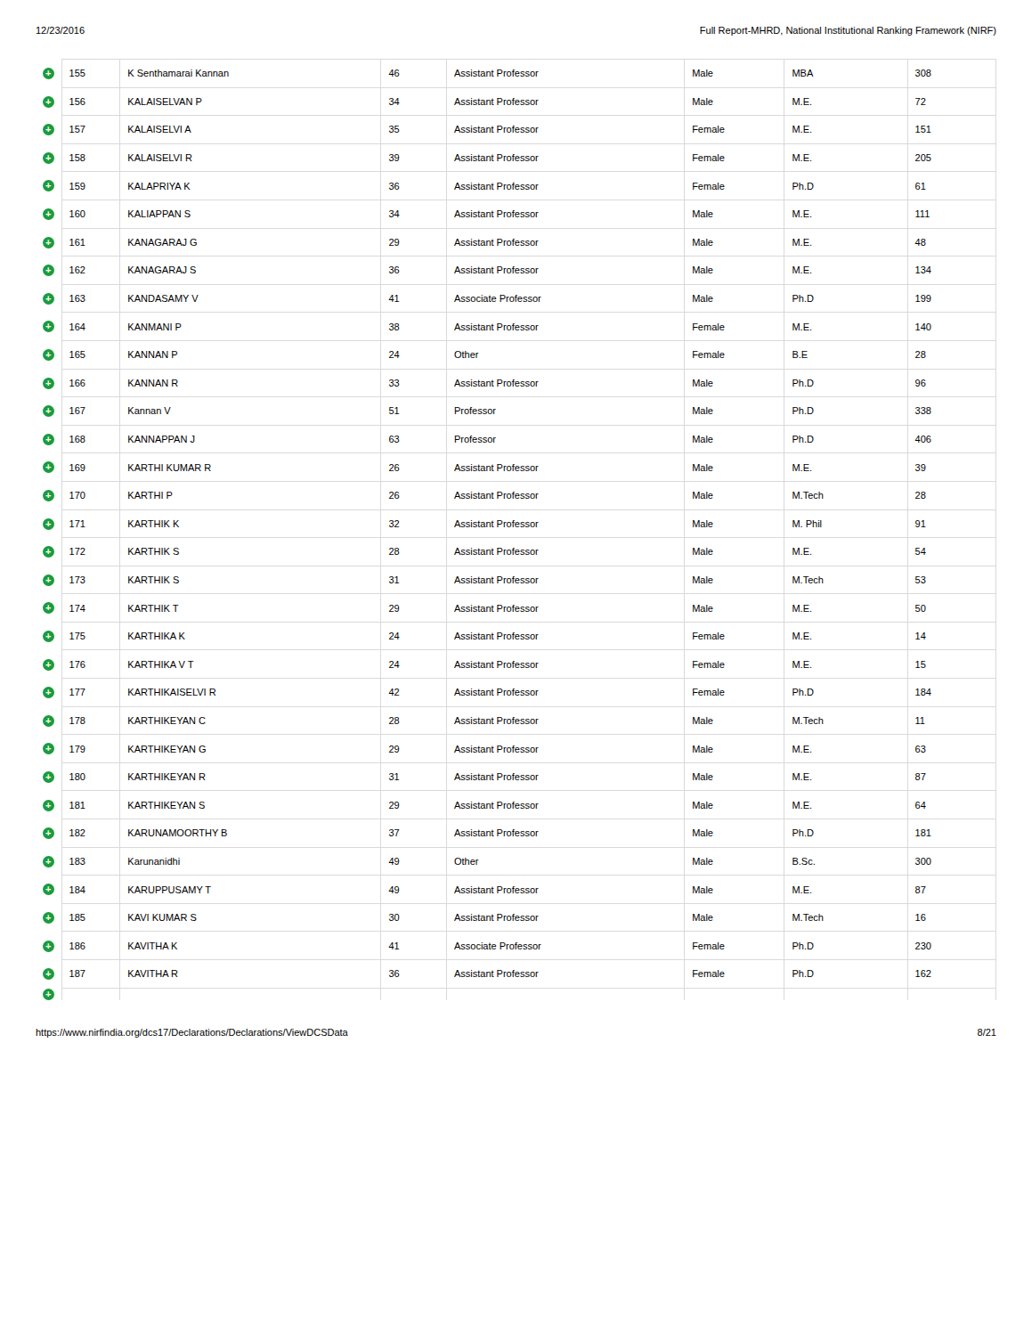12/23/2016 Full Report-MHRD, National Institutional Ranking Framework (NIRF)
| + | 155 | K Senthamarai Kannan | 46 | Assistant Professor | Male | MBA | 308 |
| + | 156 | KALAISELVAN P | 34 | Assistant Professor | Male | M.E. | 72 |
| + | 157 | KALAISELVI A | 35 | Assistant Professor | Female | M.E. | 151 |
| + | 158 | KALAISELVI R | 39 | Assistant Professor | Female | M.E. | 205 |
| + | 159 | KALAPRIYA K | 36 | Assistant Professor | Female | Ph.D | 61 |
| + | 160 | KALIAPPAN S | 34 | Assistant Professor | Male | M.E. | 111 |
| + | 161 | KANAGARAJ G | 29 | Assistant Professor | Male | M.E. | 48 |
| + | 162 | KANAGARAJ S | 36 | Assistant Professor | Male | M.E. | 134 |
| + | 163 | KANDASAMY V | 41 | Associate Professor | Male | Ph.D | 199 |
| + | 164 | KANMANI P | 38 | Assistant Professor | Female | M.E. | 140 |
| + | 165 | KANNAN P | 24 | Other | Female | B.E | 28 |
| + | 166 | KANNAN R | 33 | Assistant Professor | Male | Ph.D | 96 |
| + | 167 | Kannan V | 51 | Professor | Male | Ph.D | 338 |
| + | 168 | KANNAPPAN J | 63 | Professor | Male | Ph.D | 406 |
| + | 169 | KARTHI KUMAR R | 26 | Assistant Professor | Male | M.E. | 39 |
| + | 170 | KARTHI P | 26 | Assistant Professor | Male | M.Tech | 28 |
| + | 171 | KARTHIK K | 32 | Assistant Professor | Male | M. Phil | 91 |
| + | 172 | KARTHIK S | 28 | Assistant Professor | Male | M.E. | 54 |
| + | 173 | KARTHIK S | 31 | Assistant Professor | Male | M.Tech | 53 |
| + | 174 | KARTHIK T | 29 | Assistant Professor | Male | M.E. | 50 |
| + | 175 | KARTHIKA K | 24 | Assistant Professor | Female | M.E. | 14 |
| + | 176 | KARTHIKA V T | 24 | Assistant Professor | Female | M.E. | 15 |
| + | 177 | KARTHIKAISELVI R | 42 | Assistant Professor | Female | Ph.D | 184 |
| + | 178 | KARTHIKEYAN C | 28 | Assistant Professor | Male | M.Tech | 11 |
| + | 179 | KARTHIKEYAN G | 29 | Assistant Professor | Male | M.E. | 63 |
| + | 180 | KARTHIKEYAN R | 31 | Assistant Professor | Male | M.E. | 87 |
| + | 181 | KARTHIKEYAN S | 29 | Assistant Professor | Male | M.E. | 64 |
| + | 182 | KARUNAMOORTHY B | 37 | Assistant Professor | Male | Ph.D | 181 |
| + | 183 | Karunanidhi | 49 | Other | Male | B.Sc. | 300 |
| + | 184 | KARUPPUSAMY T | 49 | Assistant Professor | Male | M.E. | 87 |
| + | 185 | KAVI KUMAR S | 30 | Assistant Professor | Male | M.Tech | 16 |
| + | 186 | KAVITHA K | 41 | Associate Professor | Female | Ph.D | 230 |
| + | 187 | KAVITHA R | 36 | Assistant Professor | Female | Ph.D | 162 |
| + | | | | | | | |
https://www.nirfindia.org/dcs17/Declarations/Declarations/ViewDCSData 8/21